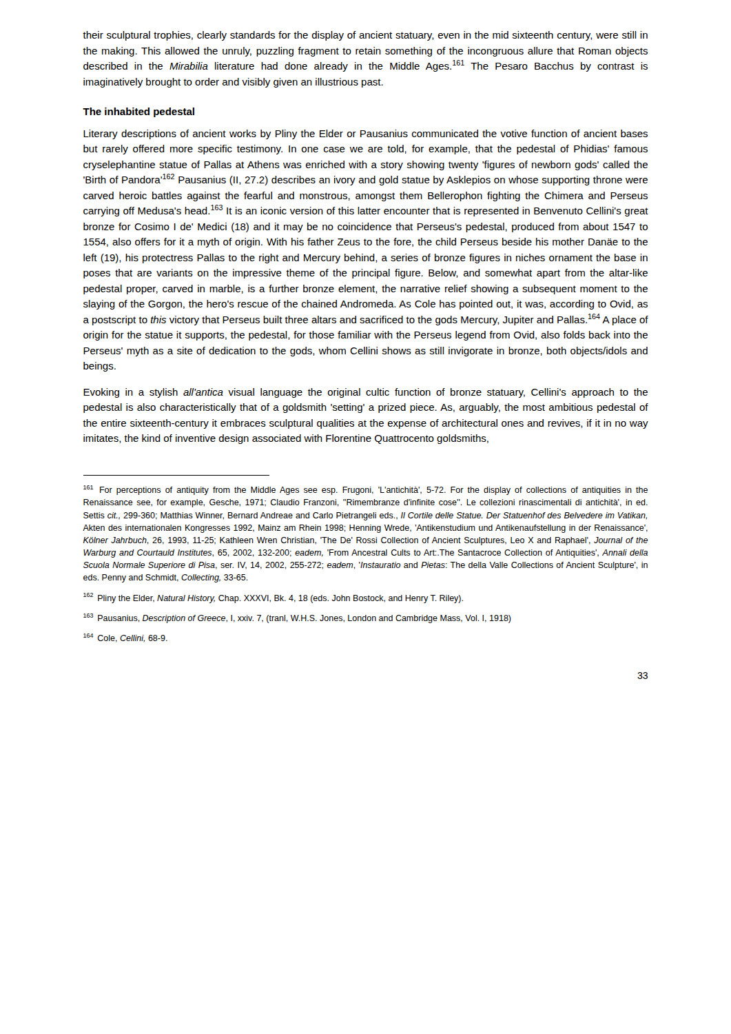their sculptural trophies, clearly standards for the display of ancient statuary, even in the mid sixteenth century, were still in the making. This allowed the unruly, puzzling fragment to retain something of the incongruous allure that Roman objects described in the Mirabilia literature had done already in the Middle Ages.161 The Pesaro Bacchus by contrast is imaginatively brought to order and visibly given an illustrious past.
The inhabited pedestal
Literary descriptions of ancient works by Pliny the Elder or Pausanius communicated the votive function of ancient bases but rarely offered more specific testimony. In one case we are told, for example, that the pedestal of Phidias' famous cryselephantine statue of Pallas at Athens was enriched with a story showing twenty 'figures of newborn gods' called the 'Birth of Pandora'162 Pausanius (II, 27.2) describes an ivory and gold statue by Asklepios on whose supporting throne were carved heroic battles against the fearful and monstrous, amongst them Bellerophon fighting the Chimera and Perseus carrying off Medusa's head.163 It is an iconic version of this latter encounter that is represented in Benvenuto Cellini's great bronze for Cosimo I de' Medici (18) and it may be no coincidence that Perseus's pedestal, produced from about 1547 to 1554, also offers for it a myth of origin. With his father Zeus to the fore, the child Perseus beside his mother Danäe to the left (19), his protectress Pallas to the right and Mercury behind, a series of bronze figures in niches ornament the base in poses that are variants on the impressive theme of the principal figure. Below, and somewhat apart from the altar-like pedestal proper, carved in marble, is a further bronze element, the narrative relief showing a subsequent moment to the slaying of the Gorgon, the hero's rescue of the chained Andromeda. As Cole has pointed out, it was, according to Ovid, as a postscript to this victory that Perseus built three altars and sacrificed to the gods Mercury, Jupiter and Pallas.164 A place of origin for the statue it supports, the pedestal, for those familiar with the Perseus legend from Ovid, also folds back into the Perseus' myth as a site of dedication to the gods, whom Cellini shows as still invigorate in bronze, both objects/idols and beings.
Evoking in a stylish all'antica visual language the original cultic function of bronze statuary, Cellini's approach to the pedestal is also characteristically that of a goldsmith 'setting' a prized piece. As, arguably, the most ambitious pedestal of the entire sixteenth-century it embraces sculptural qualities at the expense of architectural ones and revives, if it in no way imitates, the kind of inventive design associated with Florentine Quattrocento goldsmiths,
161 For perceptions of antiquity from the Middle Ages see esp. Frugoni, 'L'antichità', 5-72. For the display of collections of antiquities in the Renaissance see, for example, Gesche, 1971; Claudio Franzoni, ''Rimembranze d'infinite cose''. Le collezioni rinascimentali di antichità', in ed. Settis cit., 299-360; Matthias Winner, Bernard Andreae and Carlo Pietrangeli eds., Il Cortile delle Statue. Der Statuenhof des Belvedere im Vatikan, Akten des internationalen Kongresses 1992, Mainz am Rhein 1998; Henning Wrede, 'Antikenstudium und Antikenaufstellung in der Renaissance', Kölner Jahrbuch, 26, 1993, 11-25; Kathleen Wren Christian, 'The De' Rossi Collection of Ancient Sculptures, Leo X and Raphael', Journal of the Warburg and Courtauld Institutes, 65, 2002, 132-200; eadem, 'From Ancestral Cults to Art:.The Santacroce Collection of Antiquities', Annali della Scuola Normale Superiore di Pisa, ser. IV, 14, 2002, 255-272; eadem, 'Instauratio and Pietas: The della Valle Collections of Ancient Sculpture', in eds. Penny and Schmidt, Collecting, 33-65.
162 Pliny the Elder, Natural History, Chap. XXXVI, Bk. 4, 18 (eds. John Bostock, and Henry T. Riley).
163 Pausanius, Description of Greece, I, xxiv. 7, (tranl, W.H.S. Jones, London and Cambridge Mass, Vol. I, 1918)
164 Cole, Cellini, 68-9.
33